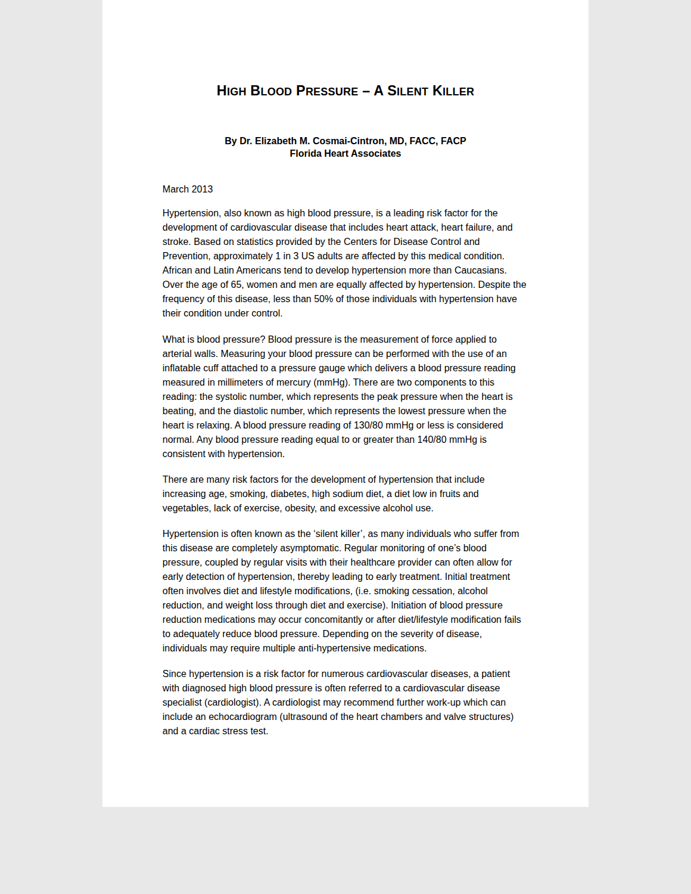HIGH BLOOD PRESSURE – A SILENT KILLER
By Dr. Elizabeth M. Cosmai-Cintron, MD, FACC, FACP
Florida Heart Associates
March 2013
Hypertension, also known as high blood pressure, is a leading risk factor for the development of cardiovascular disease that includes heart attack, heart failure, and stroke. Based on statistics provided by the Centers for Disease Control and Prevention, approximately 1 in 3 US adults are affected by this medical condition. African and Latin Americans tend to develop hypertension more than Caucasians. Over the age of 65, women and men are equally affected by hypertension. Despite the frequency of this disease, less than 50% of those individuals with hypertension have their condition under control.
What is blood pressure? Blood pressure is the measurement of force applied to arterial walls. Measuring your blood pressure can be performed with the use of an inflatable cuff attached to a pressure gauge which delivers a blood pressure reading measured in millimeters of mercury (mmHg). There are two components to this reading: the systolic number, which represents the peak pressure when the heart is beating, and the diastolic number, which represents the lowest pressure when the heart is relaxing. A blood pressure reading of 130/80 mmHg or less is considered normal. Any blood pressure reading equal to or greater than 140/80 mmHg is consistent with hypertension.
There are many risk factors for the development of hypertension that include increasing age, smoking, diabetes, high sodium diet, a diet low in fruits and vegetables, lack of exercise, obesity, and excessive alcohol use.
Hypertension is often known as the ‘silent killer’, as many individuals who suffer from this disease are completely asymptomatic. Regular monitoring of one’s blood pressure, coupled by regular visits with their healthcare provider can often allow for early detection of hypertension, thereby leading to early treatment. Initial treatment often involves diet and lifestyle modifications, (i.e. smoking cessation, alcohol reduction, and weight loss through diet and exercise). Initiation of blood pressure reduction medications may occur concomitantly or after diet/lifestyle modification fails to adequately reduce blood pressure. Depending on the severity of disease, individuals may require multiple anti-hypertensive medications.
Since hypertension is a risk factor for numerous cardiovascular diseases, a patient with diagnosed high blood pressure is often referred to a cardiovascular disease specialist (cardiologist). A cardiologist may recommend further work-up which can include an echocardiogram (ultrasound of the heart chambers and valve structures) and a cardiac stress test.